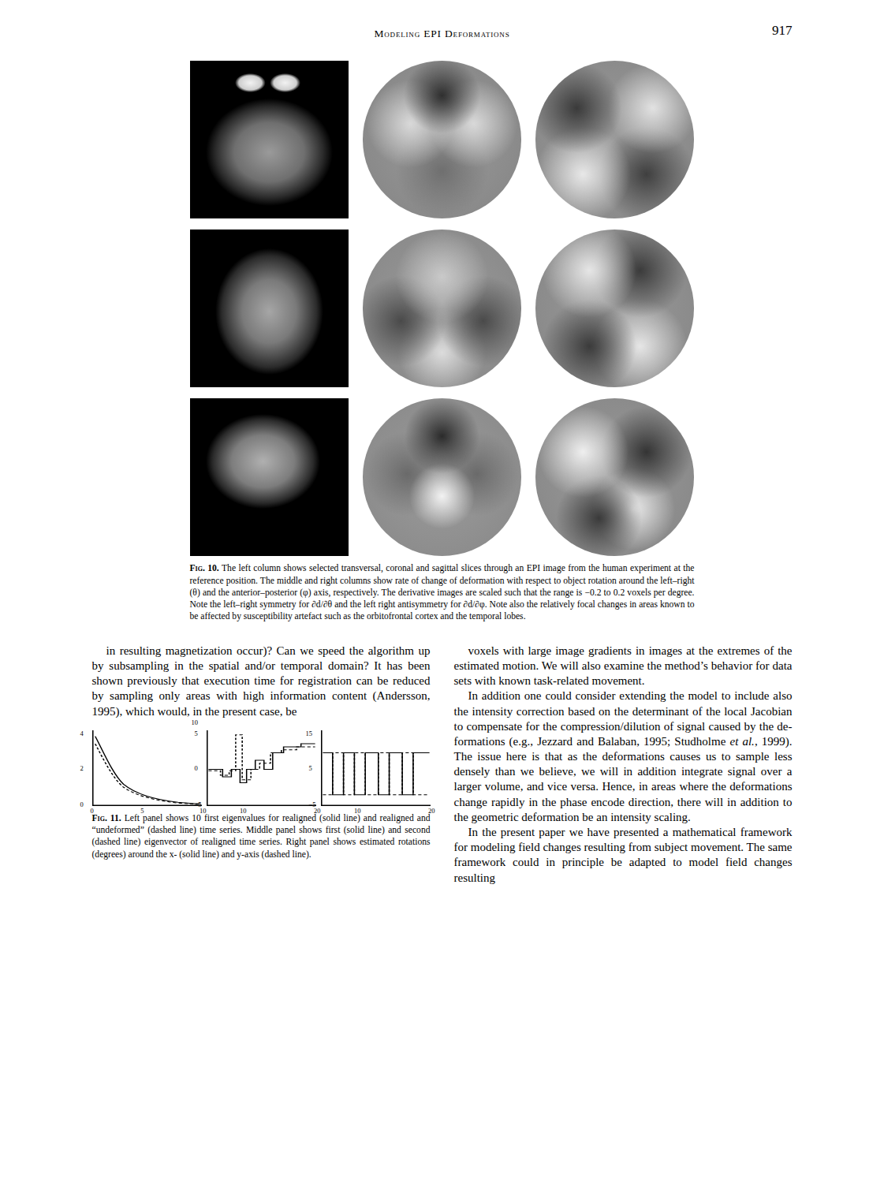Modeling EPI Deformations
917
Fig. 10. The left column shows selected transversal, coronal and sagittal slices through an EPI image from the human experiment at the reference position. The middle and right columns show rate of change of deformation with respect to object rotation around the left–right (θ) and the anterior–posterior (φ) axis, respectively. The derivative images are scaled such that the range is −0.2 to 0.2 voxels per degree. Note the left–right symmetry for ∂d/∂θ and the left right antisymmetry for ∂d/∂φ. Note also the relatively focal changes in areas known to be affected by susceptibility artefact such as the orbitofrontal cortex and the temporal lobes.
in resulting magnetization occur)? Can we speed the algorithm up by subsampling in the spatial and/or temporal domain? It has been shown previously that execution time for registration can be reduced by sampling only areas with high information content (Andersson, 1995), which would, in the present case, be
0 2 4 0 5 10
−5 0 5 10 10 20
−5 5 15 10 20
Fig. 11. Left panel shows 10 first eigenvalues for realigned (solid line) and realigned and “undeformed” (dashed line) time series. Middle panel shows first (solid line) and second (dashed line) eigenvector of realigned time series. Right panel shows estimated rotations (degrees) around the x- (solid line) and y-axis (dashed line).
voxels with large image gradients in images at the extremes of the estimated motion. We will also examine the method’s behavior for data sets with known task-related movement.
In addition one could consider extending the model to include also the intensity correction based on the determinant of the local Jacobian to compensate for the compression/dilution of signal caused by the deformations (e.g., Jezzard and Balaban, 1995; Studholme et al., 1999). The issue here is that as the deformations causes us to sample less densely than we believe, we will in addition integrate signal over a larger volume, and vice versa. Hence, in areas where the deformations change rapidly in the phase encode direction, there will in addition to the geometric deformation be an intensity scaling.
In the present paper we have presented a mathematical framework for modeling field changes resulting from subject movement. The same framework could in principle be adapted to model field changes resulting